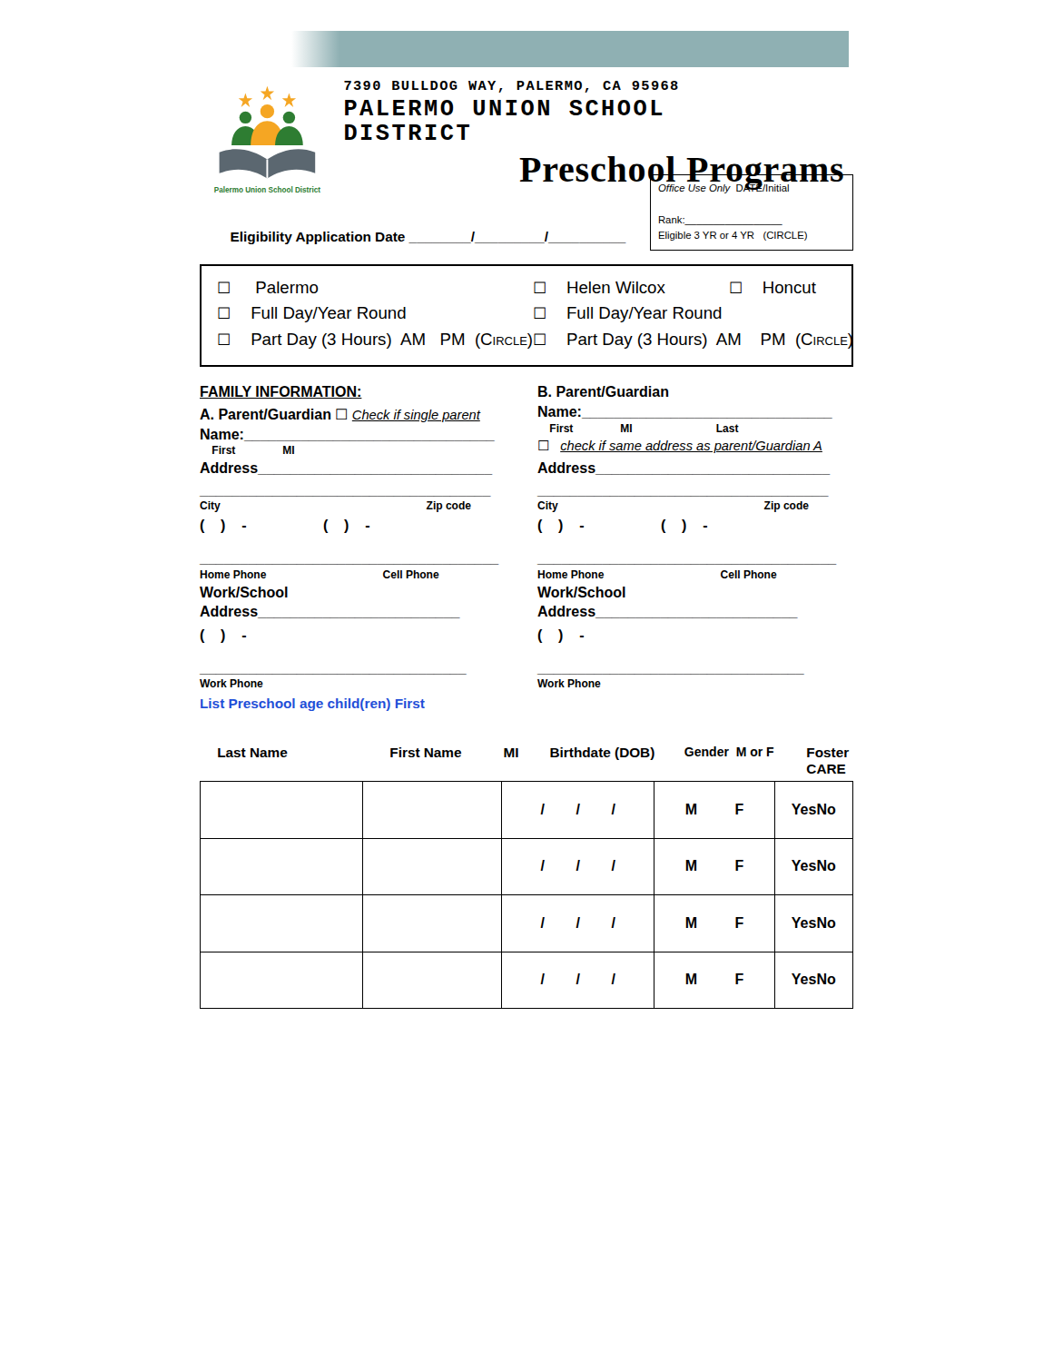Palermo Union School District
7390 BULLDOG WAY, PALERMO, CA 95968
PALERMO UNION SCHOOL
DISTRICT
Preschool Programs
Office Use Only DATE/Initial
Rank:_________________
Eligible 3 YR or 4 YR (CIRCLE)
Eligibility Application Date ________/_________/__________
| ☐ Palermo | ☐ Helen Wilcox | ☐ Honcut |
| ☐ Full Day/Year Round | ☐ Full Day/Year Round |
| ☐ Part Day (3 Hours) AM PM (Circle) | ☐ Part Day (3 Hours) AM PM (Circle) |
FAMILY INFORMATION:
A. Parent/Guardian ☐ Check if single parent
Name:_______________________________
First MI
Address_____________________________
____________________________________
City Zip code
( ) - ( ) -
_____________________________________
Home Phone Cell Phone
Work/School Address_________________________
( ) -
_________________________________
Work Phone
List Preschool age child(ren) First
B. Parent/Guardian
Name:_______________________________
First MI Last
☐ check if same address as parent/Guardian A
Address_____________________________
____________________________________
City Zip code
( ) - ( ) -
_____________________________________
Home Phone Cell Phone
Work/School Address_________________________
( ) -
_________________________________
Work Phone
Last Name
First Name
MI
Birthdate (DOB)
Gender M or F
Foster CARE
| | | / / / | M F | Yes No |
| | | / / / | M F | Yes No |
| | | / / / | M F | Yes No |
| | | / / / | M F | Yes No |